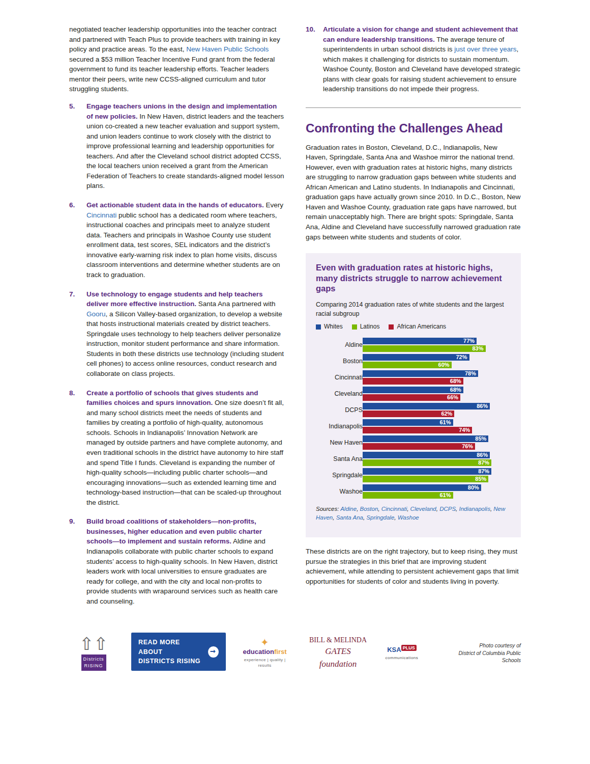negotiated teacher leadership opportunities into the teacher contract and partnered with Teach Plus to provide teachers with training in key policy and practice areas. To the east, New Haven Public Schools secured a $53 million Teacher Incentive Fund grant from the federal government to fund its teacher leadership efforts. Teacher leaders mentor their peers, write new CCSS-aligned curriculum and tutor struggling students.
5. Engage teachers unions in the design and implementation of new policies. In New Haven, district leaders and the teachers union co-created a new teacher evaluation and support system, and union leaders continue to work closely with the district to improve professional learning and leadership opportunities for teachers. And after the Cleveland school district adopted CCSS, the local teachers union received a grant from the American Federation of Teachers to create standards-aligned model lesson plans.
6. Get actionable student data in the hands of educators. Every Cincinnati public school has a dedicated room where teachers, instructional coaches and principals meet to analyze student data. Teachers and principals in Washoe County use student enrollment data, test scores, SEL indicators and the district’s innovative early-warning risk index to plan home visits, discuss classroom interventions and determine whether students are on track to graduation.
7. Use technology to engage students and help teachers deliver more effective instruction. Santa Ana partnered with Gooru, a Silicon Valley-based organization, to develop a website that hosts instructional materials created by district teachers. Springdale uses technology to help teachers deliver personalize instruction, monitor student performance and share information. Students in both these districts use technology (including student cell phones) to access online resources, conduct research and collaborate on class projects.
8. Create a portfolio of schools that gives students and families choices and spurs innovation. One size doesn’t fit all, and many school districts meet the needs of students and families by creating a portfolio of high-quality, autonomous schools. Schools in Indianapolis’ Innovation Network are managed by outside partners and have complete autonomy, and even traditional schools in the district have autonomy to hire staff and spend Title I funds. Cleveland is expanding the number of high-quality schools—including public charter schools—and encouraging innovations—such as extended learning time and technology-based instruction—that can be scaled-up throughout the district.
9. Build broad coalitions of stakeholders—non-profits, businesses, higher education and even public charter schools—to implement and sustain reforms. Aldine and Indianapolis collaborate with public charter schools to expand students’ access to high-quality schools. In New Haven, district leaders work with local universities to ensure graduates are ready for college, and with the city and local non-profits to provide students with wraparound services such as health care and counseling.
10. Articulate a vision for change and student achievement that can endure leadership transitions. The average tenure of superintendents in urban school districts is just over three years, which makes it challenging for districts to sustain momentum. Washoe County, Boston and Cleveland have developed strategic plans with clear goals for raising student achievement to ensure leadership transitions do not impede their progress.
Confronting the Challenges Ahead
Graduation rates in Boston, Cleveland, D.C., Indianapolis, New Haven, Springdale, Santa Ana and Washoe mirror the national trend. However, even with graduation rates at historic highs, many districts are struggling to narrow graduation gaps between white students and African American and Latino students. In Indianapolis and Cincinnati, graduation gaps have actually grown since 2010. In D.C., Boston, New Haven and Washoe County, graduation rate gaps have narrowed, but remain unacceptably high. There are bright spots: Springdale, Santa Ana, Aldine and Cleveland have successfully narrowed graduation rate gaps between white students and students of color.
Even with graduation rates at historic highs, many districts struggle to narrow achievement gaps
Comparing 2014 graduation rates of white students and the largest racial subgroup
Whites Latinos African Americans
| Aldine | 77% 83% |
| Boston | 72% 60% |
| Cincinnati | 78% 68% |
| Cleveland | 68% 66% |
| DCPS | 86% 62% |
| Indianapolis | 61% 74% |
| New Haven | 85% 76% |
| Santa Ana | 86% 87% |
| Springdale | 87% 85% |
| Washoe | 80% 61% |
Sources: Aldine, Boston, Cincinnati, Cleveland, DCPS, Indianapolis, New Haven, Santa Ana, Springdale, Washoe
These districts are on the right trajectory, but to keep rising, they must pursue the strategies in this brief that are improving student achievement, while attending to persistent achievement gaps that limit opportunities for students of color and students living in poverty.
⇧⇧
Districts
RISING
READ MORE ABOUT
DISTRICTS RISING ➞
✦
educationfirst
experience | quality | results
BILL & MELINDA
GATES foundation
KSAPLUS
communications
Photo courtesy of
District of Columbia Public Schools